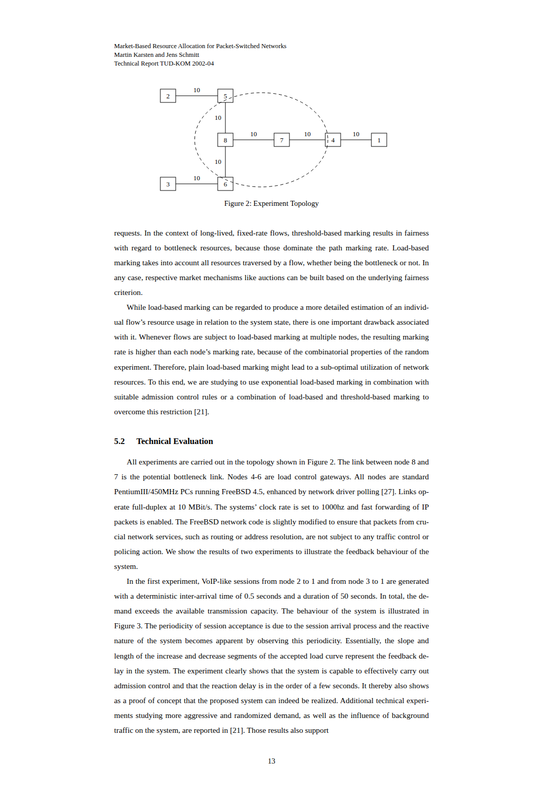Market-Based Resource Allocation for Packet-Switched Networks
Martin Karsten and Jens Schmitt
Technical Report TUD-KOM 2002-04
2 5 8 7 4 1 3 6 10 10 10 10 10 10 10
Figure 2: Experiment Topology
requests. In the context of long-lived, fixed-rate flows, threshold-based marking results in fairness with regard to bottleneck resources, because those dominate the path marking rate. Load-based marking takes into account all resources traversed by a flow, whether being the bottleneck or not. In any case, respective market mechanisms like auctions can be built based on the underlying fairness criterion.
While load-based marking can be regarded to produce a more detailed estimation of an individual flow’s resource usage in relation to the system state, there is one important drawback associated with it. Whenever flows are subject to load-based marking at multiple nodes, the resulting marking rate is higher than each node’s marking rate, because of the combinatorial properties of the random experiment. Therefore, plain load-based marking might lead to a sub-optimal utilization of network resources. To this end, we are studying to use exponential load-based marking in combination with suitable admission control rules or a combination of load-based and threshold-based marking to overcome this restriction [21].
5.2 Technical Evaluation
All experiments are carried out in the topology shown in Figure 2. The link between node 8 and 7 is the potential bottleneck link. Nodes 4-6 are load control gateways. All nodes are standard PentiumIII/450MHz PCs running FreeBSD 4.5, enhanced by network driver polling [27]. Links operate full-duplex at 10 MBit/s. The systems’ clock rate is set to 1000hz and fast forwarding of IP packets is enabled. The FreeBSD network code is slightly modified to ensure that packets from crucial network services, such as routing or address resolution, are not subject to any traffic control or policing action. We show the results of two experiments to illustrate the feedback behaviour of the system.
In the first experiment, VoIP-like sessions from node 2 to 1 and from node 3 to 1 are generated with a deterministic inter-arrival time of 0.5 seconds and a duration of 50 seconds. In total, the demand exceeds the available transmission capacity. The behaviour of the system is illustrated in Figure 3. The periodicity of session acceptance is due to the session arrival process and the reactive nature of the system becomes apparent by observing this periodicity. Essentially, the slope and length of the increase and decrease segments of the accepted load curve represent the feedback delay in the system. The experiment clearly shows that the system is capable to effectively carry out admission control and that the reaction delay is in the order of a few seconds. It thereby also shows as a proof of concept that the proposed system can indeed be realized. Additional technical experiments studying more aggressive and randomized demand, as well as the influence of background traffic on the system, are reported in [21]. Those results also support
13